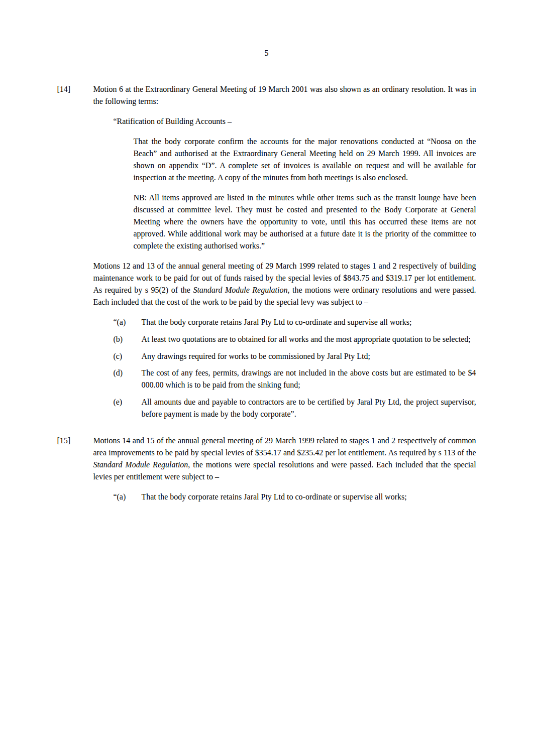5
[14]
Motion 6 at the Extraordinary General Meeting of 19 March 2001 was also shown as an ordinary resolution. It was in the following terms:
“Ratification of Building Accounts –
That the body corporate confirm the accounts for the major renovations conducted at “Noosa on the Beach” and authorised at the Extraordinary General Meeting held on 29 March 1999. All invoices are shown on appendix “D”. A complete set of invoices is available on request and will be available for inspection at the meeting. A copy of the minutes from both meetings is also enclosed.
NB: All items approved are listed in the minutes while other items such as the transit lounge have been discussed at committee level. They must be costed and presented to the Body Corporate at General Meeting where the owners have the opportunity to vote, until this has occurred these items are not approved. While additional work may be authorised at a future date it is the priority of the committee to complete the existing authorised works.”
Motions 12 and 13 of the annual general meeting of 29 March 1999 related to stages 1 and 2 respectively of building maintenance work to be paid for out of funds raised by the special levies of $843.75 and $319.17 per lot entitlement. As required by s 95(2) of the Standard Module Regulation, the motions were ordinary resolutions and were passed. Each included that the cost of the work to be paid by the special levy was subject to –
“(a)
That the body corporate retains Jaral Pty Ltd to co-ordinate and supervise all works;
(b)
At least two quotations are to obtained for all works and the most appropriate quotation to be selected;
(c)
Any drawings required for works to be commissioned by Jaral Pty Ltd;
(d)
The cost of any fees, permits, drawings are not included in the above costs but are estimated to be $4 000.00 which is to be paid from the sinking fund;
(e)
All amounts due and payable to contractors are to be certified by Jaral Pty Ltd, the project supervisor, before payment is made by the body corporate”.
[15]
Motions 14 and 15 of the annual general meeting of 29 March 1999 related to stages 1 and 2 respectively of common area improvements to be paid by special levies of $354.17 and $235.42 per lot entitlement. As required by s 113 of the Standard Module Regulation, the motions were special resolutions and were passed. Each included that the special levies per entitlement were subject to –
“(a)
That the body corporate retains Jaral Pty Ltd to co-ordinate or supervise all works;